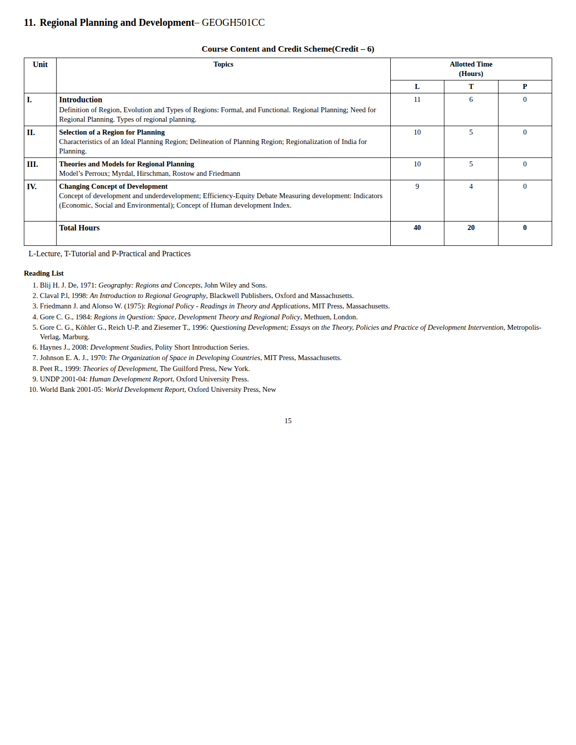11. Regional Planning and Development– GEOGH501CC
Course Content and Credit Scheme(Credit – 6)
| Unit | Topics | Allotted Time (Hours) |
| --- | --- | --- |
| L | T | P |
| I. | Introduction Definition of Region, Evolution and Types of Regions: Formal, and Functional. Regional Planning; Need for Regional Planning. Types of regional planning. | 11 | 6 | 0 |
| II. | Selection of a Region for Planning Characteristics of an Ideal Planning Region; Delineation of Planning Region; Regionalization of India for Planning. | 10 | 5 | 0 |
| III. | Theories and Models for Regional Planning Model’s Perroux; Myrdal, Hirschman, Rostow and Friedmann | 10 | 5 | 0 |
| IV. | Changing Concept of Development Concept of development and underdevelopment; Efficiency-Equity Debate Measuring development: Indicators (Economic, Social and Environmental); Concept of Human development Index. | 9 | 4 | 0 |
| | Total Hours | 40 | 20 | 0 |
L-Lecture, T-Tutorial and P-Practical and Practices
Reading List
Blij H. J. De, 1971: Geography: Regions and Concepts, John Wiley and Sons.
Claval P.l, 1998: An Introduction to Regional Geography, Blackwell Publishers, Oxford and Massachusetts.
Friedmann J. and Alonso W. (1975): Regional Policy - Readings in Theory and Applications, MIT Press, Massachusetts.
Gore C. G., 1984: Regions in Question: Space, Development Theory and Regional Policy, Methuen, London.
Gore C. G., Köhler G., Reich U-P. and Ziesemer T., 1996: Questioning Development; Essays on the Theory, Policies and Practice of Development Intervention, Metropolis- Verlag, Marburg.
Haynes J., 2008: Development Studies, Polity Short Introduction Series.
Johnson E. A. J., 1970: The Organization of Space in Developing Countries, MIT Press, Massachusetts.
Peet R., 1999: Theories of Development, The Guilford Press, New York.
UNDP 2001-04: Human Development Report, Oxford University Press.
World Bank 2001-05: World Development Report, Oxford University Press, New
15